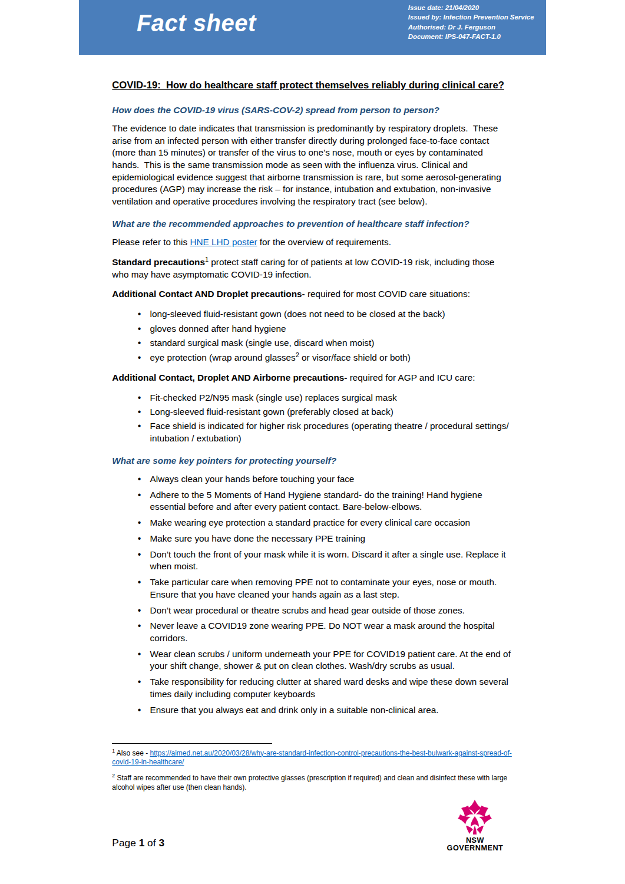Fact sheet
Issue date: 21/04/2020
Issued by: Infection Prevention Service
Authorised: Dr J. Ferguson
Document: IPS-047-FACT-1.0
ation Service
COVID-19: How do healthcare staff protect themselves reliably during clinical care?
How does the COVID-19 virus (SARS-COV-2) spread from person to person?
The evidence to date indicates that transmission is predominantly by respiratory droplets. These arise from an infected person with either transfer directly during prolonged face-to-face contact (more than 15 minutes) or transfer of the virus to one’s nose, mouth or eyes by contaminated hands. This is the same transmission mode as seen with the influenza virus. Clinical and epidemiological evidence suggest that airborne transmission is rare, but some aerosol-generating procedures (AGP) may increase the risk – for instance, intubation and extubation, non-invasive ventilation and operative procedures involving the respiratory tract (see below).
What are the recommended approaches to prevention of healthcare staff infection?
Please refer to this HNE LHD poster for the overview of requirements.
Standard precautions1 protect staff caring for of patients at low COVID-19 risk, including those who may have asymptomatic COVID-19 infection.
Additional Contact AND Droplet precautions- required for most COVID care situations:
long-sleeved fluid-resistant gown (does not need to be closed at the back)
gloves donned after hand hygiene
standard surgical mask (single use, discard when moist)
eye protection (wrap around glasses2 or visor/face shield or both)
Additional Contact, Droplet AND Airborne precautions- required for AGP and ICU care:
Fit-checked P2/N95 mask (single use) replaces surgical mask
Long-sleeved fluid-resistant gown (preferably closed at back)
Face shield is indicated for higher risk procedures (operating theatre / procedural settings/ intubation / extubation)
What are some key pointers for protecting yourself?
Always clean your hands before touching your face
Adhere to the 5 Moments of Hand Hygiene standard- do the training! Hand hygiene essential before and after every patient contact. Bare-below-elbows.
Make wearing eye protection a standard practice for every clinical care occasion
Make sure you have done the necessary PPE training
Don’t touch the front of your mask while it is worn. Discard it after a single use. Replace it when moist.
Take particular care when removing PPE not to contaminate your eyes, nose or mouth. Ensure that you have cleaned your hands again as a last step.
Don’t wear procedural or theatre scrubs and head gear outside of those zones.
Never leave a COVID19 zone wearing PPE. Do NOT wear a mask around the hospital corridors.
Wear clean scrubs / uniform underneath your PPE for COVID19 patient care. At the end of your shift change, shower & put on clean clothes. Wash/dry scrubs as usual.
Take responsibility for reducing clutter at shared ward desks and wipe these down several times daily including computer keyboards
Ensure that you always eat and drink only in a suitable non-clinical area.
1 Also see - https://aimed.net.au/2020/03/28/why-are-standard-infection-control-precautions-the-best-bulwark-against-spread-of-covid-19-in-healthcare/
2 Staff are recommended to have their own protective glasses (prescription if required) and clean and disinfect these with large alcohol wipes after use (then clean hands).
Page 1 of 3
NSW
GOVERNMENT